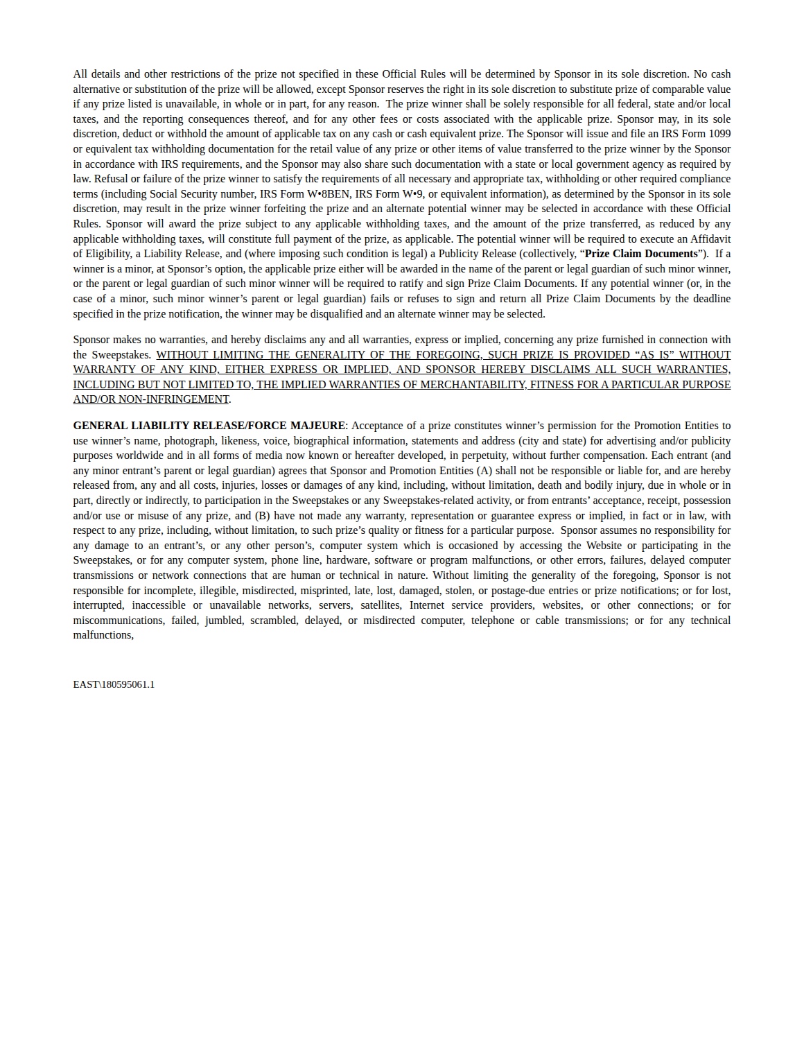All details and other restrictions of the prize not specified in these Official Rules will be determined by Sponsor in its sole discretion. No cash alternative or substitution of the prize will be allowed, except Sponsor reserves the right in its sole discretion to substitute prize of comparable value if any prize listed is unavailable, in whole or in part, for any reason. The prize winner shall be solely responsible for all federal, state and/or local taxes, and the reporting consequences thereof, and for any other fees or costs associated with the applicable prize. Sponsor may, in its sole discretion, deduct or withhold the amount of applicable tax on any cash or cash equivalent prize. The Sponsor will issue and file an IRS Form 1099 or equivalent tax withholding documentation for the retail value of any prize or other items of value transferred to the prize winner by the Sponsor in accordance with IRS requirements, and the Sponsor may also share such documentation with a state or local government agency as required by law. Refusal or failure of the prize winner to satisfy the requirements of all necessary and appropriate tax, withholding or other required compliance terms (including Social Security number, IRS Form W•8BEN, IRS Form W•9, or equivalent information), as determined by the Sponsor in its sole discretion, may result in the prize winner forfeiting the prize and an alternate potential winner may be selected in accordance with these Official Rules. Sponsor will award the prize subject to any applicable withholding taxes, and the amount of the prize transferred, as reduced by any applicable withholding taxes, will constitute full payment of the prize, as applicable. The potential winner will be required to execute an Affidavit of Eligibility, a Liability Release, and (where imposing such condition is legal) a Publicity Release (collectively, “Prize Claim Documents”). If a winner is a minor, at Sponsor’s option, the applicable prize either will be awarded in the name of the parent or legal guardian of such minor winner, or the parent or legal guardian of such minor winner will be required to ratify and sign Prize Claim Documents. If any potential winner (or, in the case of a minor, such minor winner’s parent or legal guardian) fails or refuses to sign and return all Prize Claim Documents by the deadline specified in the prize notification, the winner may be disqualified and an alternate winner may be selected.
Sponsor makes no warranties, and hereby disclaims any and all warranties, express or implied, concerning any prize furnished in connection with the Sweepstakes. WITHOUT LIMITING THE GENERALITY OF THE FOREGOING, SUCH PRIZE IS PROVIDED “AS IS” WITHOUT WARRANTY OF ANY KIND, EITHER EXPRESS OR IMPLIED, AND SPONSOR HEREBY DISCLAIMS ALL SUCH WARRANTIES, INCLUDING BUT NOT LIMITED TO, THE IMPLIED WARRANTIES OF MERCHANTABILITY, FITNESS FOR A PARTICULAR PURPOSE AND/OR NON-INFRINGEMENT.
GENERAL LIABILITY RELEASE/FORCE MAJEURE: Acceptance of a prize constitutes winner’s permission for the Promotion Entities to use winner’s name, photograph, likeness, voice, biographical information, statements and address (city and state) for advertising and/or publicity purposes worldwide and in all forms of media now known or hereafter developed, in perpetuity, without further compensation. Each entrant (and any minor entrant’s parent or legal guardian) agrees that Sponsor and Promotion Entities (A) shall not be responsible or liable for, and are hereby released from, any and all costs, injuries, losses or damages of any kind, including, without limitation, death and bodily injury, due in whole or in part, directly or indirectly, to participation in the Sweepstakes or any Sweepstakes-related activity, or from entrants’ acceptance, receipt, possession and/or use or misuse of any prize, and (B) have not made any warranty, representation or guarantee express or implied, in fact or in law, with respect to any prize, including, without limitation, to such prize’s quality or fitness for a particular purpose. Sponsor assumes no responsibility for any damage to an entrant’s, or any other person’s, computer system which is occasioned by accessing the Website or participating in the Sweepstakes, or for any computer system, phone line, hardware, software or program malfunctions, or other errors, failures, delayed computer transmissions or network connections that are human or technical in nature. Without limiting the generality of the foregoing, Sponsor is not responsible for incomplete, illegible, misdirected, misprinted, late, lost, damaged, stolen, or postage-due entries or prize notifications; or for lost, interrupted, inaccessible or unavailable networks, servers, satellites, Internet service providers, websites, or other connections; or for miscommunications, failed, jumbled, scrambled, delayed, or misdirected computer, telephone or cable transmissions; or for any technical malfunctions,
EAST\180595061.1